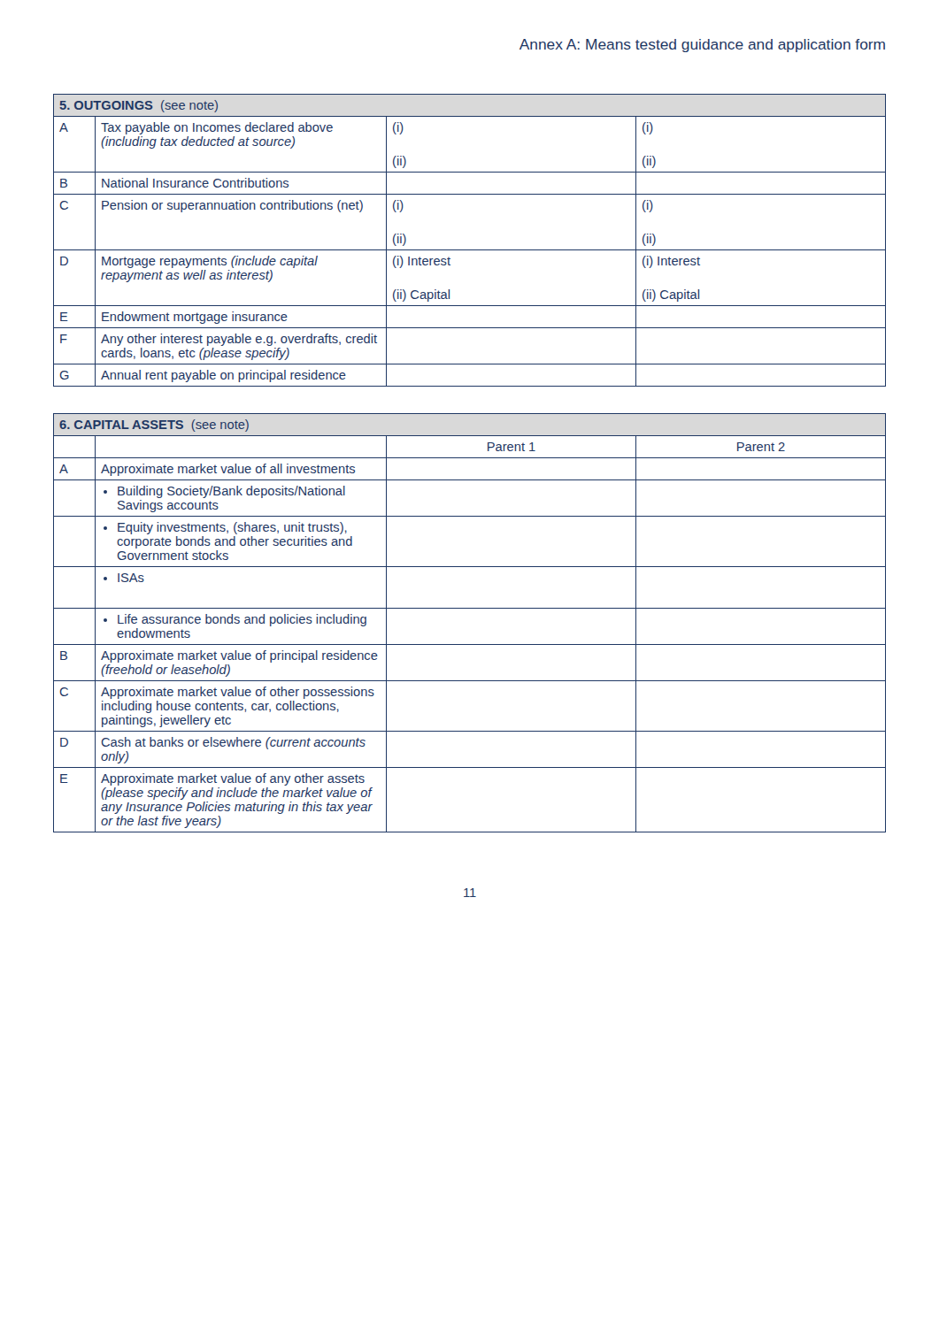Annex A: Means tested guidance and application form
| 5. OUTGOINGS (see note) |
| A | Tax payable on Incomes declared above (including tax deducted at source) | (i) (ii) | (i) (ii) |
| B | National Insurance Contributions | | |
| C | Pension or superannuation contributions (net) | (i) (ii) | (i) (ii) |
| D | Mortgage repayments (include capital repayment as well as interest) | (i) Interest (ii) Capital | (i) Interest (ii) Capital |
| E | Endowment mortgage insurance | | |
| F | Any other interest payable e.g. overdrafts, credit cards, loans, etc (please specify) | | |
| G | Annual rent payable on principal residence | | |
| 6. CAPITAL ASSETS (see note) |
| | | Parent 1 | Parent 2 |
| A | Approximate market value of all investments | | |
| | Building Society/Bank deposits/National Savings accounts | | |
| | Equity investments, (shares, unit trusts), corporate bonds and other securities and Government stocks | | |
| | ISAs | | |
| | Life assurance bonds and policies including endowments | | |
| B | Approximate market value of principal residence (freehold or leasehold) | | |
| C | Approximate market value of other possessions including house contents, car, collections, paintings, jewellery etc | | |
| D | Cash at banks or elsewhere (current accounts only) | | |
| E | Approximate market value of any other assets (please specify and include the market value of any Insurance Policies maturing in this tax year or the last five years) | | |
11